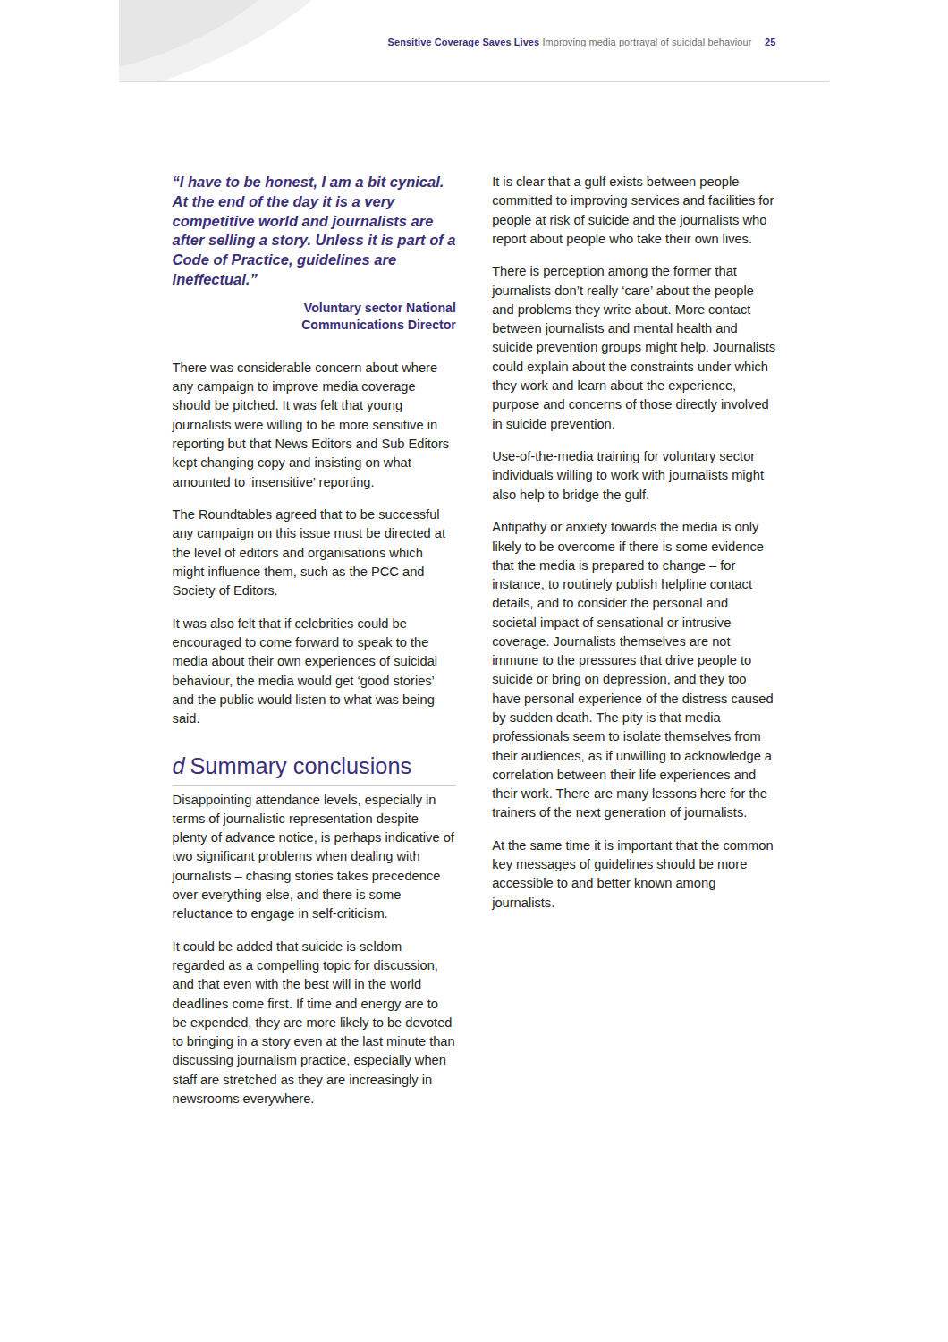Sensitive Coverage Saves Lives Improving media portrayal of suicidal behaviour 25
“I have to be honest, I am a bit cynical. At the end of the day it is a very competitive world and journalists are after selling a story. Unless it is part of a Code of Practice, guidelines are ineffectual.”
Voluntary sector National
Communications Director
There was considerable concern about where any campaign to improve media coverage should be pitched. It was felt that young journalists were willing to be more sensitive in reporting but that News Editors and Sub Editors kept changing copy and insisting on what amounted to ‘insensitive’ reporting.
The Roundtables agreed that to be successful any campaign on this issue must be directed at the level of editors and organisations which might influence them, such as the PCC and Society of Editors.
It was also felt that if celebrities could be encouraged to come forward to speak to the media about their own experiences of suicidal behaviour, the media would get ‘good stories’ and the public would listen to what was being said.
d Summary conclusions
Disappointing attendance levels, especially in terms of journalistic representation despite plenty of advance notice, is perhaps indicative of two significant problems when dealing with journalists – chasing stories takes precedence over everything else, and there is some reluctance to engage in self-criticism.
It could be added that suicide is seldom regarded as a compelling topic for discussion, and that even with the best will in the world deadlines come first. If time and energy are to be expended, they are more likely to be devoted to bringing in a story even at the last minute than discussing journalism practice, especially when staff are stretched as they are increasingly in newsrooms everywhere.
It is clear that a gulf exists between people committed to improving services and facilities for people at risk of suicide and the journalists who report about people who take their own lives.
There is perception among the former that journalists don’t really ‘care’ about the people and problems they write about. More contact between journalists and mental health and suicide prevention groups might help. Journalists could explain about the constraints under which they work and learn about the experience, purpose and concerns of those directly involved in suicide prevention.
Use-of-the-media training for voluntary sector individuals willing to work with journalists might also help to bridge the gulf.
Antipathy or anxiety towards the media is only likely to be overcome if there is some evidence that the media is prepared to change – for instance, to routinely publish helpline contact details, and to consider the personal and societal impact of sensational or intrusive coverage. Journalists themselves are not immune to the pressures that drive people to suicide or bring on depression, and they too have personal experience of the distress caused by sudden death. The pity is that media professionals seem to isolate themselves from their audiences, as if unwilling to acknowledge a correlation between their life experiences and their work. There are many lessons here for the trainers of the next generation of journalists.
At the same time it is important that the common key messages of guidelines should be more accessible to and better known among journalists.